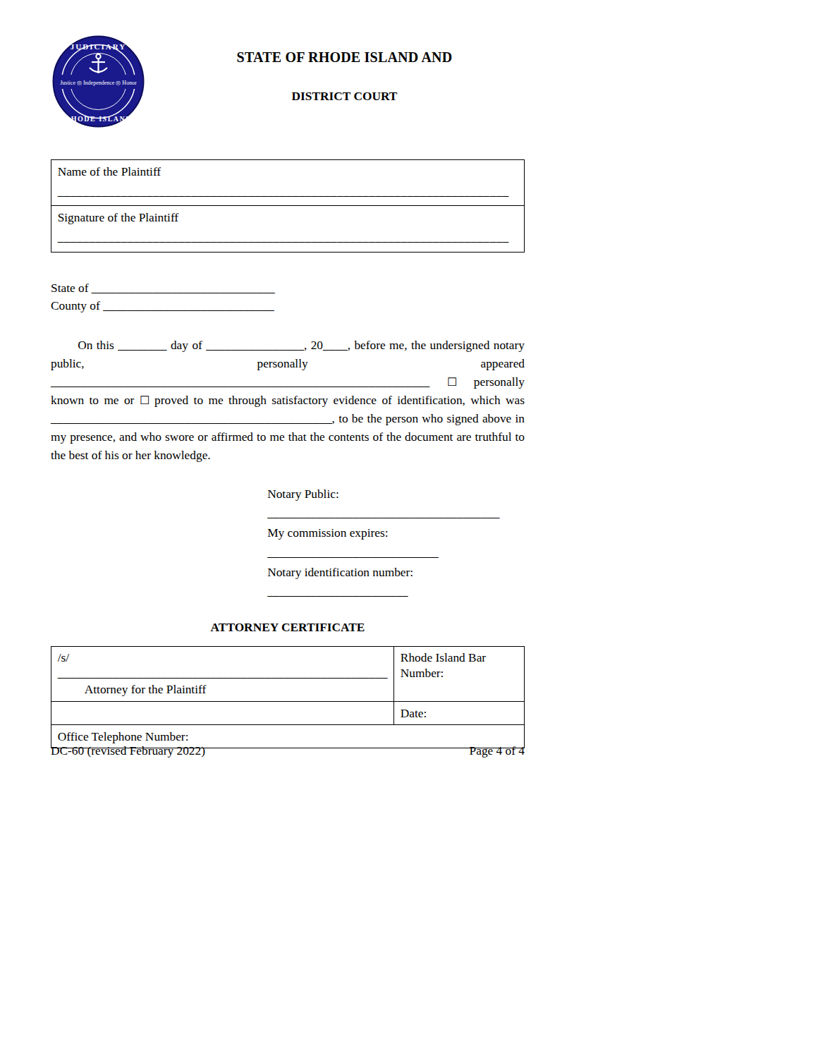JUDICIARY RHODE ISLAND Justice ◎ Independence ◎ Honor
STATE OF RHODE ISLAND AND
DISTRICT COURT
| Name of the Plaintiff _______________________________________________________________________ |
| Signature of the Plaintiff _______________________________________________________________________ |
State of ______________________________
County of ____________________________
On this ________ day of ________________, 20____, before me, the undersigned notary public, personally appeared ______________________________________________________________ ☐ personally known to me or ☐ proved to me through satisfactory evidence of identification, which was ______________________________________________, to be the person who signed above in my presence, and who swore or affirmed to me that the contents of the document are truthful to the best of his or her knowledge.
Notary Public: ______________________________________
My commission expires: ____________________________
Notary identification number: _______________________
ATTORNEY CERTIFICATE
| /s/ ______________________________________________________ Attorney for the Plaintiff | Rhode Island Bar Number: |
| | Date: |
| Office Telephone Number: |
DC-60 (revised February 2022) Page 4 of 4